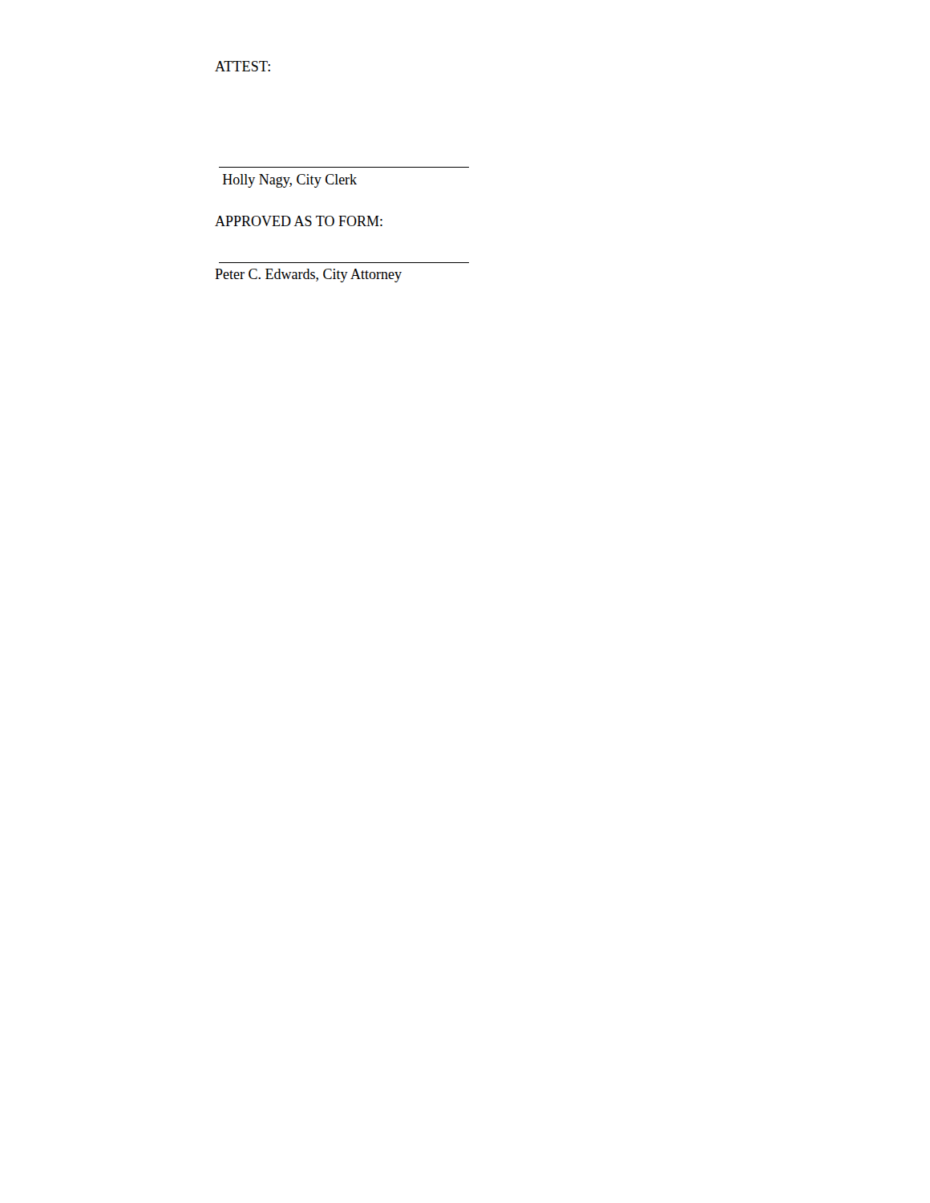ATTEST:
Holly Nagy, City Clerk
APPROVED AS TO FORM:
Peter C. Edwards, City Attorney